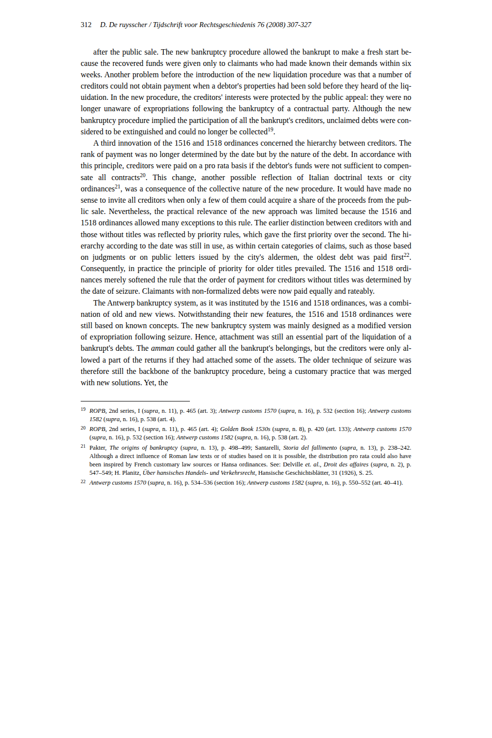312 D. De ruysscher / Tijdschrift voor Rechtsgeschiedenis 76 (2008) 307-327
after the public sale. The new bankruptcy procedure allowed the bankrupt to make a fresh start because the recovered funds were given only to claimants who had made known their demands within six weeks. Another problem before the introduction of the new liquidation procedure was that a number of creditors could not obtain payment when a debtor's properties had been sold before they heard of the liquidation. In the new procedure, the creditors' interests were protected by the public appeal: they were no longer unaware of expropriations following the bankruptcy of a contractual party. Although the new bankruptcy procedure implied the participation of all the bankrupt's creditors, unclaimed debts were considered to be extinguished and could no longer be collected19.
A third innovation of the 1516 and 1518 ordinances concerned the hierarchy between creditors. The rank of payment was no longer determined by the date but by the nature of the debt. In accordance with this principle, creditors were paid on a pro rata basis if the debtor's funds were not sufficient to compensate all contracts20. This change, another possible reflection of Italian doctrinal texts or city ordinances21, was a consequence of the collective nature of the new procedure. It would have made no sense to invite all creditors when only a few of them could acquire a share of the proceeds from the public sale. Nevertheless, the practical relevance of the new approach was limited because the 1516 and 1518 ordinances allowed many exceptions to this rule. The earlier distinction between creditors with and those without titles was reflected by priority rules, which gave the first priority over the second. The hierarchy according to the date was still in use, as within certain categories of claims, such as those based on judgments or on public letters issued by the city's aldermen, the oldest debt was paid first22. Consequently, in practice the principle of priority for older titles prevailed. The 1516 and 1518 ordinances merely softened the rule that the order of payment for creditors without titles was determined by the date of seizure. Claimants with non-formalized debts were now paid equally and rateably.
The Antwerp bankruptcy system, as it was instituted by the 1516 and 1518 ordinances, was a combination of old and new views. Notwithstanding their new features, the 1516 and 1518 ordinances were still based on known concepts. The new bankruptcy system was mainly designed as a modified version of expropriation following seizure. Hence, attachment was still an essential part of the liquidation of a bankrupt's debts. The amman could gather all the bankrupt's belongings, but the creditors were only allowed a part of the returns if they had attached some of the assets. The older technique of seizure was therefore still the backbone of the bankruptcy procedure, being a customary practice that was merged with new solutions. Yet, the
19 ROPB, 2nd series, I (supra, n. 11), p. 465 (art. 3); Antwerp customs 1570 (supra, n. 16), p. 532 (section 16); Antwerp customs 1582 (supra, n. 16), p. 538 (art. 4).
20 ROPB, 2nd series, I (supra, n. 11), p. 465 (art. 4); Golden Book 1530s (supra, n. 8), p. 420 (art. 133); Antwerp customs 1570 (supra, n. 16), p. 532 (section 16); Antwerp customs 1582 (supra, n. 16), p. 538 (art. 2).
21 Pakter, The origins of bankruptcy (supra, n. 13), p. 498–499; Santarelli, Storia del fallimento (supra, n. 13), p. 238–242. Although a direct influence of Roman law texts or of studies based on it is possible, the distribution pro rata could also have been inspired by French customary law sources or Hansa ordinances. See: Delville et. al., Droit des affaires (supra, n. 2), p. 547–549; H. Planitz, Über hansisches Handels- und Verkehrsrecht, Hansische Geschichtsblätter, 31 (1926), S. 25.
22 Antwerp customs 1570 (supra, n. 16), p. 534–536 (section 16); Antwerp customs 1582 (supra, n. 16), p. 550–552 (art. 40–41).